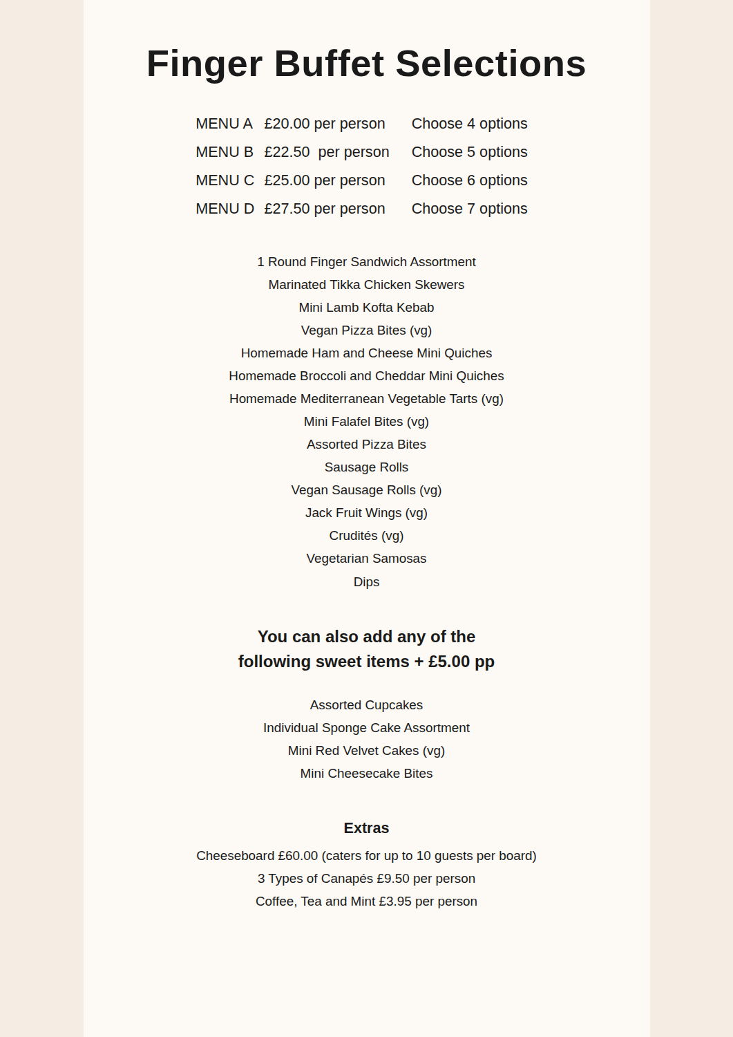Finger Buffet Selections
| MENU A | £20.00 per person | Choose 4 options |
| MENU B | £22.50 per person | Choose 5 options |
| MENU C | £25.00 per person | Choose 6 options |
| MENU D | £27.50 per person | Choose 7 options |
1 Round Finger Sandwich Assortment
Marinated Tikka Chicken Skewers
Mini Lamb Kofta Kebab
Vegan Pizza Bites (vg)
Homemade Ham and Cheese Mini Quiches
Homemade Broccoli and Cheddar Mini Quiches
Homemade Mediterranean Vegetable Tarts (vg)
Mini Falafel Bites (vg)
Assorted Pizza Bites
Sausage Rolls
Vegan Sausage Rolls (vg)
Jack Fruit Wings (vg)
Crudités (vg)
Vegetarian Samosas
Dips
You can also add any of the
following sweet items + £5.00 pp
Assorted Cupcakes
Individual Sponge Cake Assortment
Mini Red Velvet Cakes (vg)
Mini Cheesecake Bites
Extras
Cheeseboard £60.00 (caters for up to 10 guests per board)
3 Types of Canapés £9.50 per person
Coffee, Tea and Mint £3.95 per person